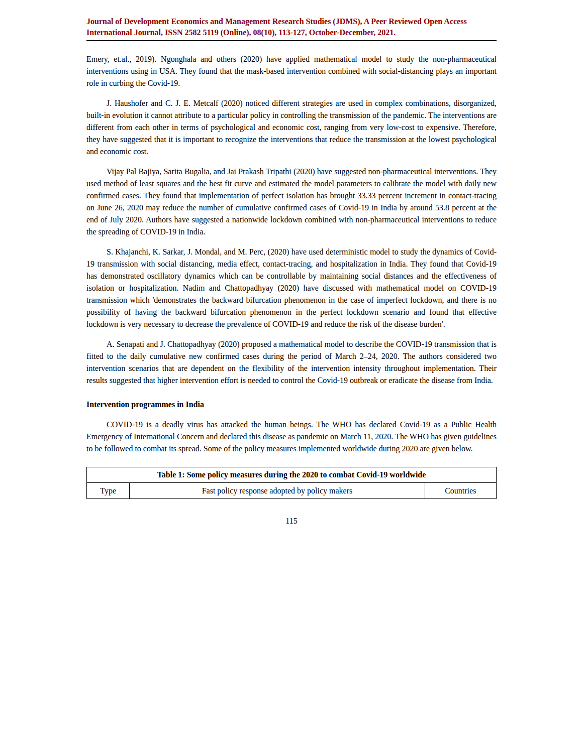Journal of Development Economics and Management Research Studies (JDMS), A Peer Reviewed Open Access International Journal, ISSN 2582 5119 (Online), 08(10), 113-127, October-December, 2021.
Emery, et.al., 2019). Ngonghala and others (2020) have applied mathematical model to study the non-pharmaceutical interventions using in USA. They found that the mask-based intervention combined with social-distancing plays an important role in curbing the Covid-19.
J. Haushofer and C. J. E. Metcalf (2020) noticed different strategies are used in complex combinations, disorganized, built-in evolution it cannot attribute to a particular policy in controlling the transmission of the pandemic. The interventions are different from each other in terms of psychological and economic cost, ranging from very low-cost to expensive. Therefore, they have suggested that it is important to recognize the interventions that reduce the transmission at the lowest psychological and economic cost.
Vijay Pal Bajiya, Sarita Bugalia, and Jai Prakash Tripathi (2020) have suggested non-pharmaceutical interventions. They used method of least squares and the best fit curve and estimated the model parameters to calibrate the model with daily new confirmed cases. They found that implementation of perfect isolation has brought 33.33 percent increment in contact-tracing on June 26, 2020 may reduce the number of cumulative confirmed cases of Covid-19 in India by around 53.8 percent at the end of July 2020. Authors have suggested a nationwide lockdown combined with non-pharmaceutical interventions to reduce the spreading of COVID-19 in India.
S. Khajanchi, K. Sarkar, J. Mondal, and M. Perc, (2020) have used deterministic model to study the dynamics of Covid-19 transmission with social distancing, media effect, contact-tracing, and hospitalization in India. They found that Covid-19 has demonstrated oscillatory dynamics which can be controllable by maintaining social distances and the effectiveness of isolation or hospitalization. Nadim and Chattopadhyay (2020) have discussed with mathematical model on COVID-19 transmission which 'demonstrates the backward bifurcation phenomenon in the case of imperfect lockdown, and there is no possibility of having the backward bifurcation phenomenon in the perfect lockdown scenario and found that effective lockdown is very necessary to decrease the prevalence of COVID-19 and reduce the risk of the disease burden'.
A. Senapati and J. Chattopadhyay (2020) proposed a mathematical model to describe the COVID-19 transmission that is fitted to the daily cumulative new confirmed cases during the period of March 2–24, 2020. The authors considered two intervention scenarios that are dependent on the flexibility of the intervention intensity throughout implementation. Their results suggested that higher intervention effort is needed to control the Covid-19 outbreak or eradicate the disease from India.
Intervention programmes in India
COVID-19 is a deadly virus has attacked the human beings. The WHO has declared Covid-19 as a Public Health Emergency of International Concern and declared this disease as pandemic on March 11, 2020. The WHO has given guidelines to be followed to combat its spread. Some of the policy measures implemented worldwide during 2020 are given below.
Table 1: Some policy measures during the 2020 to combat Covid-19 worldwide
| Type | Fast policy response adopted by policy makers | Countries |
115